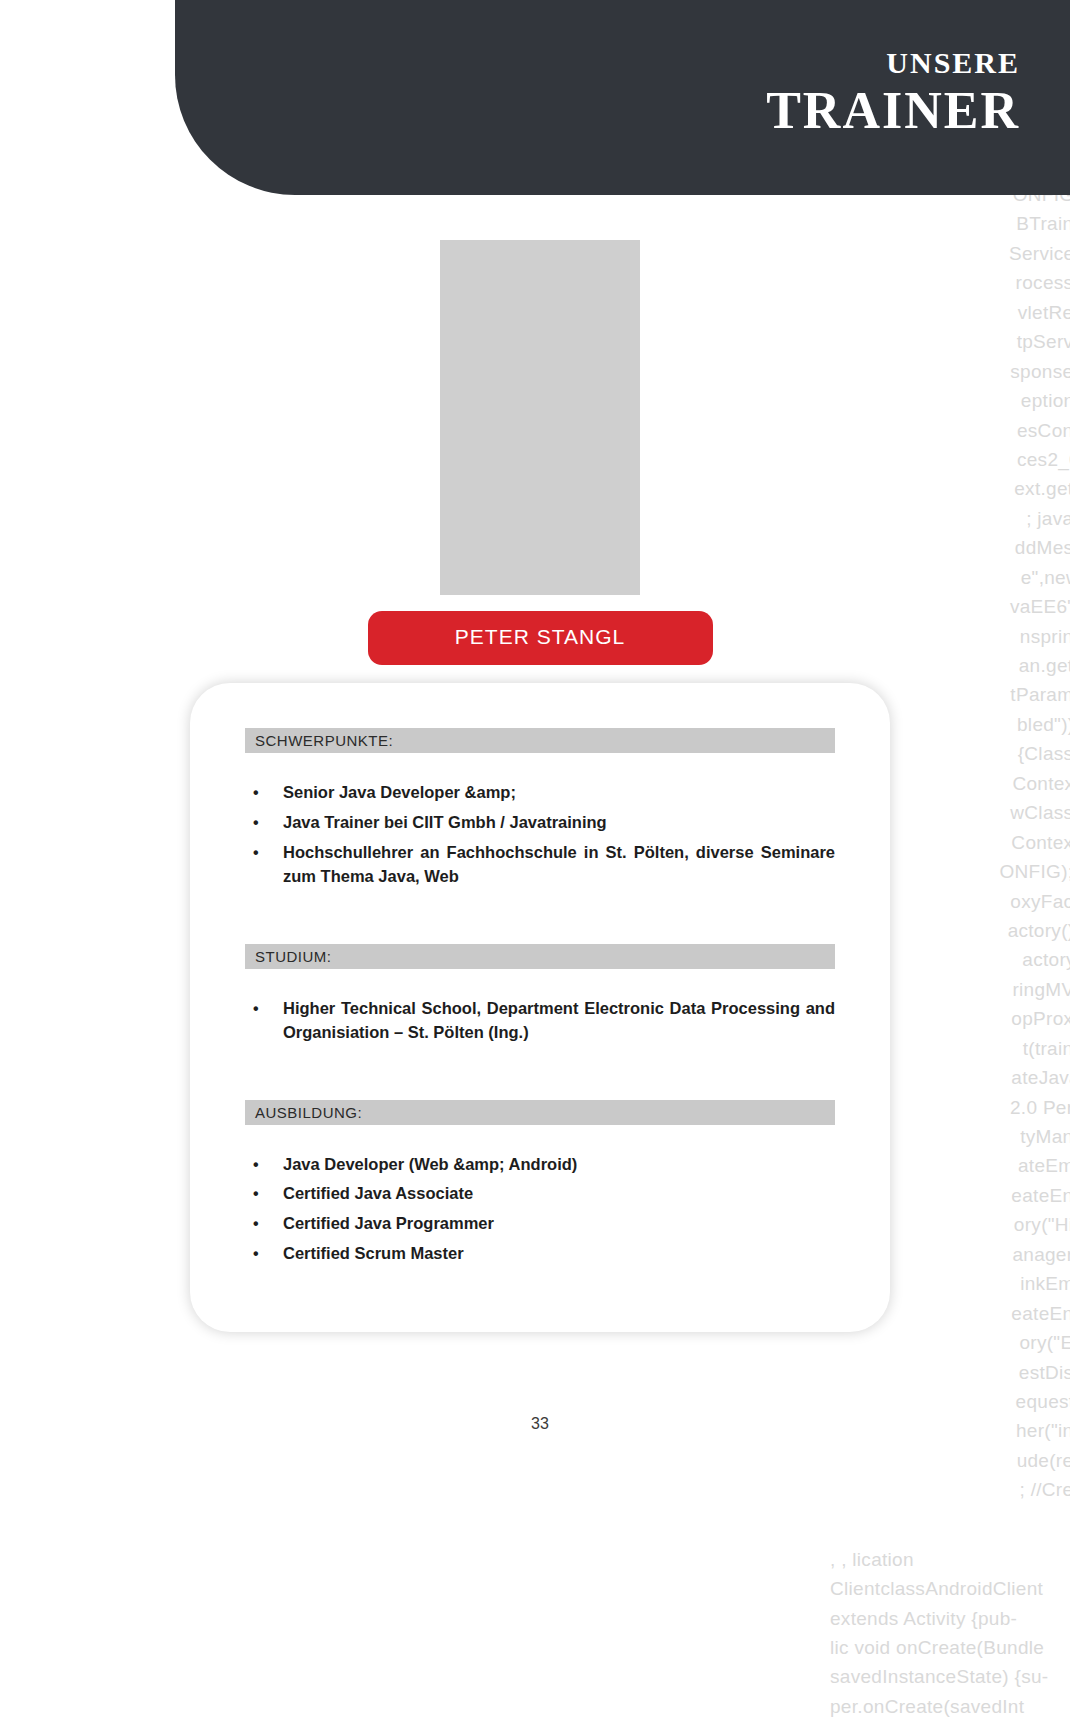ONFIG,
BTrain-
Service;
rocess-
vletRe-
tpServ-
sponse)
eption,
esCon-
ces2_0
ext.get-
; java-
ddMes-
e",new
vaEE6",
nsprin-
an.get-
tParam-
bled"));
{Class-
Context
wClass-
Contex-
ONFIG);}
oxyFac-
actory();
actory.
ringMV-
opProx-
t(train-
ateJava
2.0 Per-
tyMan-
ateEmf
eateEn-
ory("Hi-
anager-
inkEmf
eateEn-
ory("E-
estDis-
equest.
her("in-
ude(re-
; //Cre-
, , lication
ClientclassAndroidClient
extends Activity {pub-
lic void onCreate(Bundle
savedInstanceState) {su-
per.onCreate(savedInt
UNSERE
TRAINER
PETER STANGL
SCHWERPUNKTE:
Senior Java Developer &amp;
Java Trainer bei CIIT Gmbh / Javatraining
Hochschullehrer an Fachhochschule in St. Pölten, diverse Seminare zum Thema Java, Web
STUDIUM:
Higher Technical School, Department Electronic Data Processing and Organisiation – St. Pölten (Ing.)
AUSBILDUNG:
Java Developer (Web &amp; Android)
Certified Java Associate
Certified Java Programmer
Certified Scrum Master
33